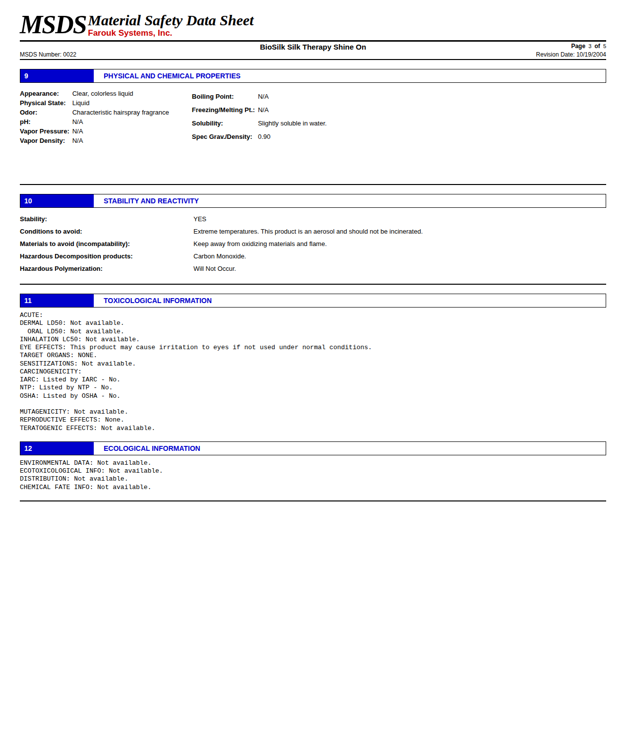MSDS Material Safety Data Sheet
Farouk Systems, Inc.
BioSilk Silk Therapy Shine On
Page 3 of 5
MSDS Number: 0022
Revision Date: 10/19/2004
9
PHYSICAL AND CHEMICAL PROPERTIES
| Appearance: | Clear, colorless liquid |
| Physical State: | Liquid |
| Odor: | Characteristic hairspray fragrance |
| pH: | N/A |
| Vapor Pressure: | N/A |
| Vapor Density: | N/A |
| Boiling Point: | N/A |
| Freezing/Melting Pt.: | N/A |
| Solubility: | Slightly soluble in water. |
| Spec Grav./Density: | 0.90 |
10
STABILITY AND REACTIVITY
| Stability: | YES |
| Conditions to avoid: | Extreme temperatures. This product is an aerosol and should not be incinerated. |
| Materials to avoid (incompatability): | Keep away from oxidizing materials and flame. |
| Hazardous Decomposition products: | Carbon Monoxide. |
| Hazardous Polymerization: | Will Not Occur. |
11
TOXICOLOGICAL INFORMATION
ACUTE: DERMAL LD50: Not available. ORAL LD50: Not available. INHALATION LC50: Not available. EYE EFFECTS: This product may cause irritation to eyes if not used under normal conditions. TARGET ORGANS: NONE. SENSITIZATIONS: Not available. CARCINOGENICITY: IARC: Listed by IARC - No. NTP: Listed by NTP - No. OSHA: Listed by OSHA - No. MUTAGENICITY: Not available. REPRODUCTIVE EFFECTS: None. TERATOGENIC EFFECTS: Not available.
12
ECOLOGICAL INFORMATION
ENVIRONMENTAL DATA: Not available. ECOTOXICOLOGICAL INFO: Not available. DISTRIBUTION: Not available. CHEMICAL FATE INFO: Not available.